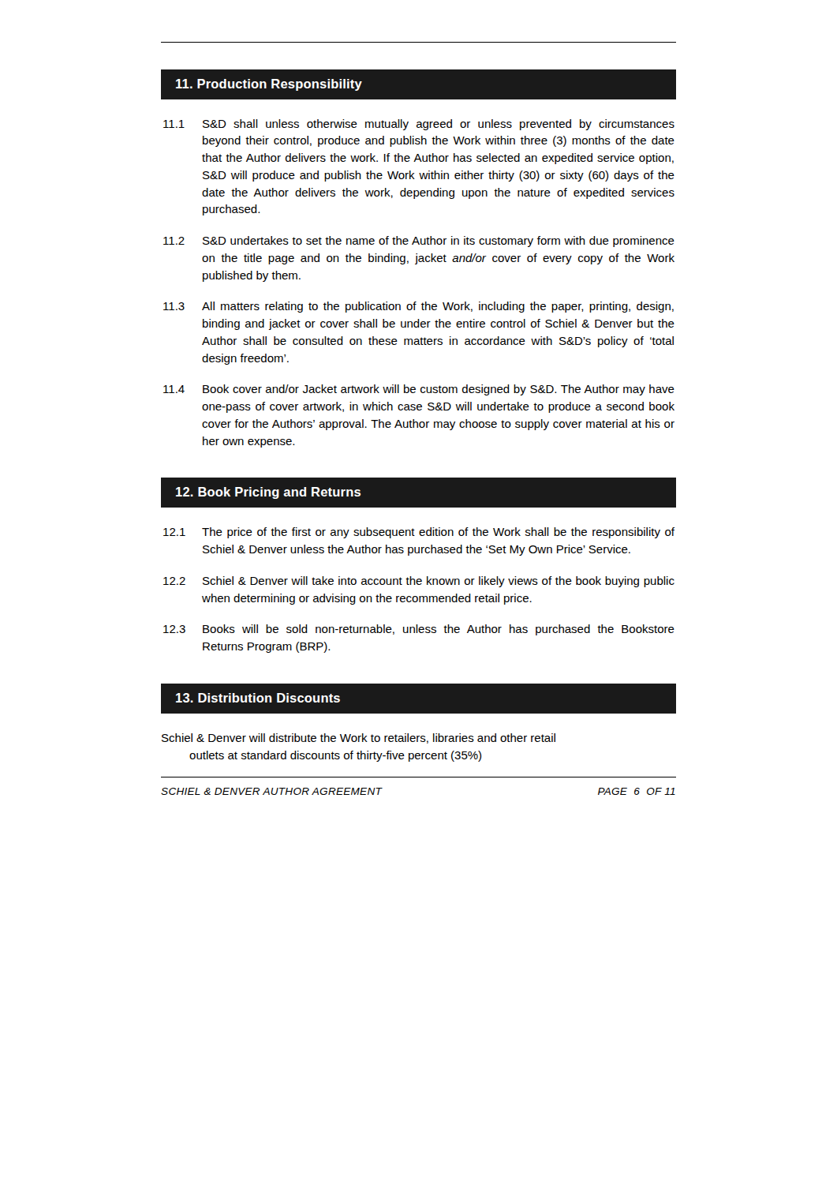11. Production Responsibility
11.1
S&D shall unless otherwise mutually agreed or unless prevented by circumstances beyond their control, produce and publish the Work within three (3) months of the date that the Author delivers the work. If the Author has selected an expedited service option, S&D will produce and publish the Work within either thirty (30) or sixty (60) days of the date the Author delivers the work, depending upon the nature of expedited services purchased.
11.2
S&D undertakes to set the name of the Author in its customary form with due prominence on the title page and on the binding, jacket and/or cover of every copy of the Work published by them.
11.3
All matters relating to the publication of the Work, including the paper, printing, design, binding and jacket or cover shall be under the entire control of Schiel & Denver but the Author shall be consulted on these matters in accordance with S&D’s policy of ‘total design freedom’.
11.4
Book cover and/or Jacket artwork will be custom designed by S&D. The Author may have one-pass of cover artwork, in which case S&D will undertake to produce a second book cover for the Authors’ approval. The Author may choose to supply cover material at his or her own expense.
12. Book Pricing and Returns
12.1
The price of the first or any subsequent edition of the Work shall be the responsibility of Schiel & Denver unless the Author has purchased the ‘Set My Own Price’ Service.
12.2
Schiel & Denver will take into account the known or likely views of the book buying public when determining or advising on the recommended retail price.
12.3
Books will be sold non-returnable, unless the Author has purchased the Bookstore Returns Program (BRP).
13. Distribution Discounts
Schiel & Denver will distribute the Work to retailers, libraries and other retail outlets at standard discounts of thirty-five percent (35%)
SCHIEL & DENVER AUTHOR AGREEMENT PAGE 6 OF 11